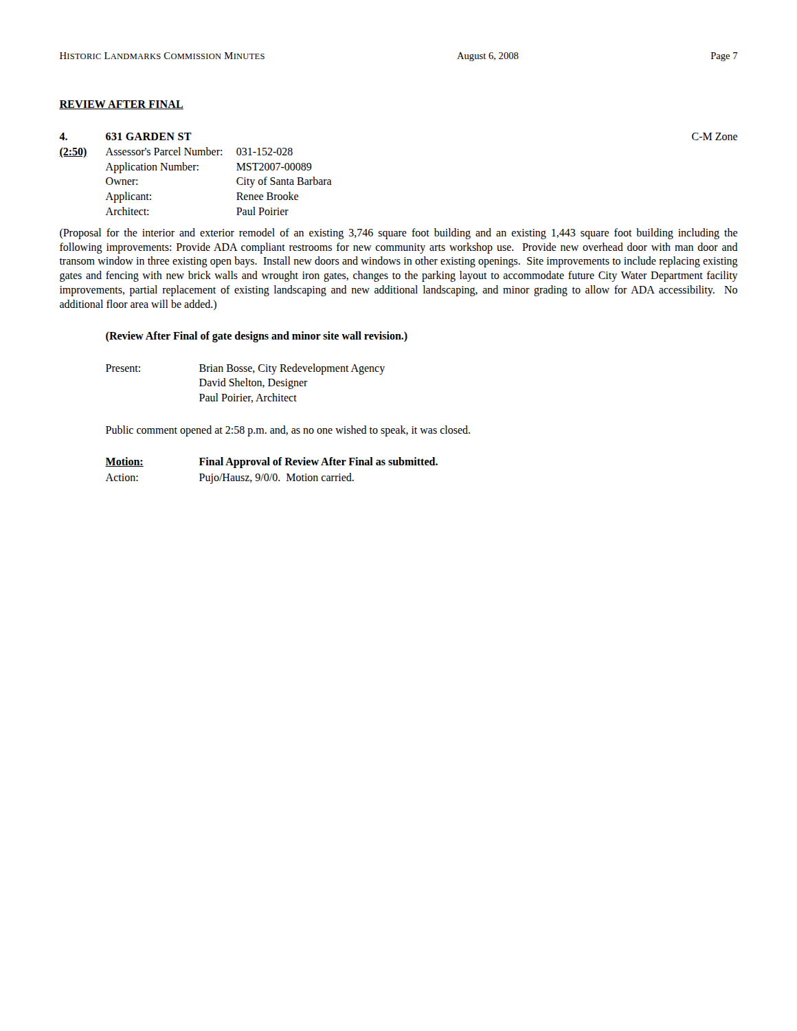HISTORIC LANDMARKS COMMISSION MINUTES
August 6, 2008
Page 7
REVIEW AFTER FINAL
4. 631 GARDEN ST C-M Zone
(2:50)
| Assessor's Parcel Number: | 031-152-028 |
| Application Number: | MST2007-00089 |
| Owner: | City of Santa Barbara |
| Applicant: | Renee Brooke |
| Architect: | Paul Poirier |
(Proposal for the interior and exterior remodel of an existing 3,746 square foot building and an existing 1,443 square foot building including the following improvements: Provide ADA compliant restrooms for new community arts workshop use. Provide new overhead door with man door and transom window in three existing open bays. Install new doors and windows in other existing openings. Site improvements to include replacing existing gates and fencing with new brick walls and wrought iron gates, changes to the parking layout to accommodate future City Water Department facility improvements, partial replacement of existing landscaping and new additional landscaping, and minor grading to allow for ADA accessibility. No additional floor area will be added.)
(Review After Final of gate designs and minor site wall revision.)
Present:
Brian Bosse, City Redevelopment Agency
David Shelton, Designer
Paul Poirier, Architect
Public comment opened at 2:58 p.m. and, as no one wished to speak, it was closed.
Motion:
Final Approval of Review After Final as submitted.
Action:
Pujo/Hausz, 9/0/0. Motion carried.